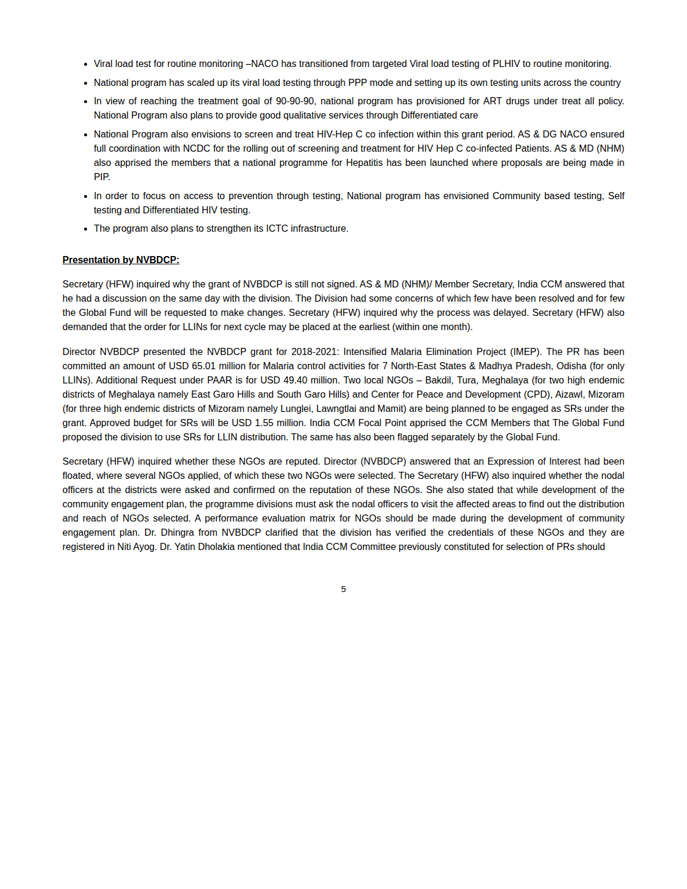Viral load test for routine monitoring –NACO has transitioned from targeted Viral load testing of PLHIV to routine monitoring.
National program has scaled up its viral load testing through PPP mode and setting up its own testing units across the country
In view of reaching the treatment goal of 90-90-90, national program has provisioned for ART drugs under treat all policy. National Program also plans to provide good qualitative services through Differentiated care
National Program also envisions to screen and treat HIV-Hep C co infection within this grant period. AS & DG NACO ensured full coordination with NCDC for the rolling out of screening and treatment for HIV Hep C co-infected Patients. AS & MD (NHM) also apprised the members that a national programme for Hepatitis has been launched where proposals are being made in PIP.
In order to focus on access to prevention through testing, National program has envisioned Community based testing, Self testing and Differentiated HIV testing.
The program also plans to strengthen its ICTC infrastructure.
Presentation by NVBDCP:
Secretary (HFW) inquired why the grant of NVBDCP is still not signed. AS & MD (NHM)/ Member Secretary, India CCM answered that he had a discussion on the same day with the division. The Division had some concerns of which few have been resolved and for few the Global Fund will be requested to make changes. Secretary (HFW) inquired why the process was delayed. Secretary (HFW) also demanded that the order for LLINs for next cycle may be placed at the earliest (within one month).
Director NVBDCP presented the NVBDCP grant for 2018-2021: Intensified Malaria Elimination Project (IMEP). The PR has been committed an amount of USD 65.01 million for Malaria control activities for 7 North-East States & Madhya Pradesh, Odisha (for only LLINs). Additional Request under PAAR is for USD 49.40 million. Two local NGOs – Bakdil, Tura, Meghalaya (for two high endemic districts of Meghalaya namely East Garo Hills and South Garo Hills) and Center for Peace and Development (CPD), Aizawl, Mizoram (for three high endemic districts of Mizoram namely Lunglei, Lawngtlai and Mamit) are being planned to be engaged as SRs under the grant. Approved budget for SRs will be USD 1.55 million. India CCM Focal Point apprised the CCM Members that The Global Fund proposed the division to use SRs for LLIN distribution. The same has also been flagged separately by the Global Fund.
Secretary (HFW) inquired whether these NGOs are reputed. Director (NVBDCP) answered that an Expression of Interest had been floated, where several NGOs applied, of which these two NGOs were selected. The Secretary (HFW) also inquired whether the nodal officers at the districts were asked and confirmed on the reputation of these NGOs. She also stated that while development of the community engagement plan, the programme divisions must ask the nodal officers to visit the affected areas to find out the distribution and reach of NGOs selected. A performance evaluation matrix for NGOs should be made during the development of community engagement plan. Dr. Dhingra from NVBDCP clarified that the division has verified the credentials of these NGOs and they are registered in Niti Ayog. Dr. Yatin Dholakia mentioned that India CCM Committee previously constituted for selection of PRs should
5